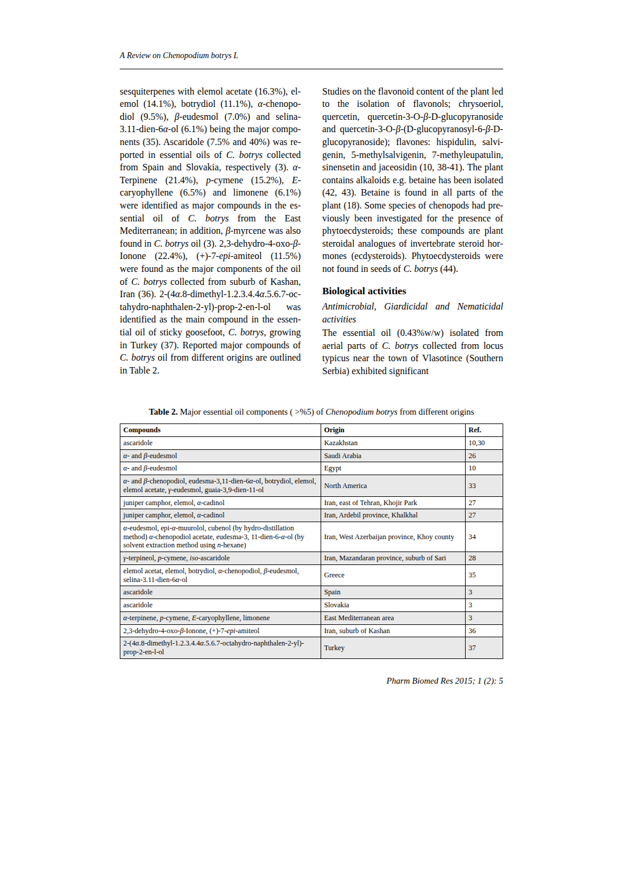A Review on Chenopodium botrys L
sesquiterpenes with elemol acetate (16.3%), elemol (14.1%), botrydiol (11.1%), α-chenopodiol (9.5%), β-eudesmol (7.0%) and selina-3.11-dien-6α-ol (6.1%) being the major components (35). Ascaridole (7.5% and 40%) was reported in essential oils of C. botrys collected from Spain and Slovakia, respectively (3). α-Terpinene (21.4%), p-cymene (15.2%), E-caryophyllene (6.5%) and limonene (6.1%) were identified as major compounds in the essential oil of C. botrys from the East Mediterranean; in addition, β-myrcene was also found in C. botrys oil (3). 2,3-dehydro-4-oxo-β-Ionone (22.4%), (+)-7-epi-amiteol (11.5%) were found as the major components of the oil of C. botrys collected from suburb of Kashan, Iran (36). 2-(4α.8-dimethyl-1.2.3.4.4α.5.6.7-octahydro-naphthalen-2-yl)-prop-2-en-l-ol was identified as the main compound in the essential oil of sticky goosefoot, C. botrys, growing in Turkey (37). Reported major compounds of C. botrys oil from different origins are outlined in Table 2.
Studies on the flavonoid content of the plant led to the isolation of flavonols; chrysoeriol, quercetin, quercetin-3-O-β-D-glucopyranoside and quercetin-3-O-β-(D-glucopyranosyl-6-β-D-glucopyranoside); flavones: hispidulin, salvigenin, 5-methylsalvigenin, 7-methyleupatulin, sinensetin and jaceosidin (10, 38-41). The plant contains alkaloids e.g. betaine has been isolated (42, 43). Betaine is found in all parts of the plant (18). Some species of chenopods had previously been investigated for the presence of phytoecdysteroids; these compounds are plant steroidal analogues of invertebrate steroid hormones (ecdysteroids). Phytoecdysteroids were not found in seeds of C. botrys (44).
Biological activities
Antimicrobial, Giardicidal and Nematicidal activities
The essential oil (0.43%w/w) isolated from aerial parts of C. botrys collected from locus typicus near the town of Vlasotince (Southern Serbia) exhibited significant
Table 2. Major essential oil components ( >%5) of Chenopodium botrys from different origins
| Compounds | Origin | Ref. |
| --- | --- | --- |
| ascaridole | Kazakhstan | 10,30 |
| α - and β -eudesmol | Saudi Arabia | 26 |
| α - and β -eudesmol | Egypt | 10 |
| α - and β -chenopodiol, eudesma-3,11-dien-6 α -ol, botrydiol, elemol, elemol acetate, γ -eudesmol, guaia-3,9-dien-11-ol | North America | 33 |
| juniper camphor, elemol, α -cadinol | Iran, east of Tehran, Khojir Park | 27 |
| juniper camphor, elemol, α -cadinol | Iran, Ardebil province, Khalkhal | 27 |
| α -eudesmol, epi- α -muurolol, cubenol (by hydro-distillation method) α -chenopodiol acetate, eudesma-3, 11-dien-6- α -ol (by solvent extraction method using n -hexane) | Iran, West Azerbaijan province, Khoy county | 34 |
| γ -terpineol, p -cymene, iso -ascaridole | Iran, Mazandaran province, suburb of Sari | 28 |
| elemol acetat, elemol, botrydiol, α -chenopodiol, β -eudesmol, selina-3.11-dien-6 α -ol | Greece | 35 |
| ascaridole | Spain | 3 |
| ascaridole | Slovakia | 3 |
| α -terpinene, p -cymene, E -caryophyllene, limonene | East Mediterranean area | 3 |
| 2,3-dehydro-4-oxo- β -Ionone, (+)-7- epi -amiteol | Iran, suburb of Kashan | 36 |
| 2-(4 α .8-dimethyl-1.2.3.4.4 α .5.6.7-octahydro-naphthalen-2-yl)-prop-2-en-l-ol | Turkey | 37 |
Pharm Biomed Res 2015; 1 (2): 5